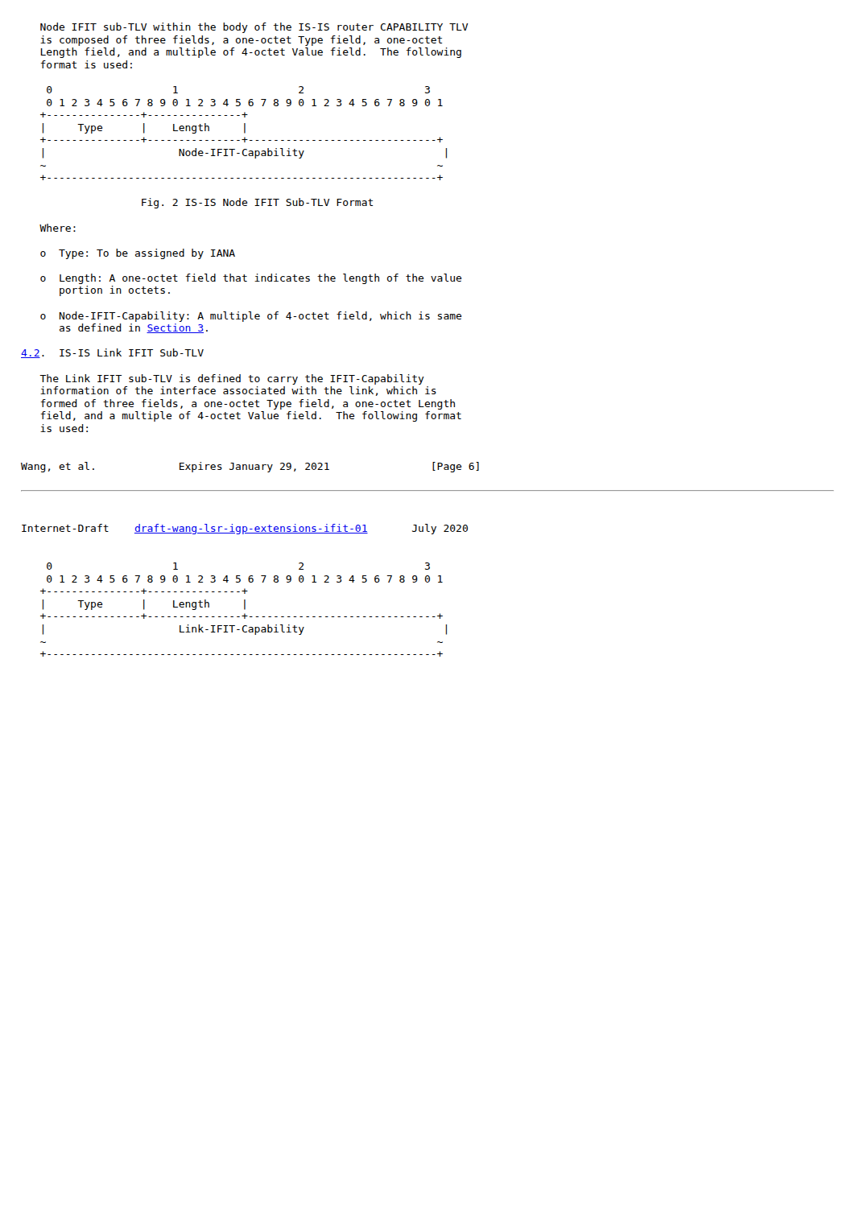Node IFIT sub-TLV within the body of the IS-IS router CAPABILITY TLV is composed of three fields, a one-octet Type field, a one-octet Length field, and a multiple of 4-octet Value field. The following format is used: 0 1 2 3 0 1 2 3 4 5 6 7 8 9 0 1 2 3 4 5 6 7 8 9 0 1 2 3 4 5 6 7 8 9 0 1 +---------------+---------------+ | Type | Length | +---------------+---------------+------------------------------+ | Node-IFIT-Capability | ~ ~ +--------------------------------------------------------------+ Fig. 2 IS-IS Node IFIT Sub-TLV Format Where: o Type: To be assigned by IANA o Length: A one-octet field that indicates the length of the value portion in octets. o Node-IFIT-Capability: A multiple of 4-octet field, which is same as defined in Section 3. 4.2. IS-IS Link IFIT Sub-TLV The Link IFIT sub-TLV is defined to carry the IFIT-Capability information of the interface associated with the link, which is formed of three fields, a one-octet Type field, a one-octet Length field, and a multiple of 4-octet Value field. The following format is used: Wang, et al. Expires January 29, 2021 [Page 6]
Internet-Draft draft-wang-lsr-igp-extensions-ifit-01 July 2020 0 1 2 3 0 1 2 3 4 5 6 7 8 9 0 1 2 3 4 5 6 7 8 9 0 1 2 3 4 5 6 7 8 9 0 1 +---------------+---------------+ | Type | Length | +---------------+---------------+------------------------------+ | Link-IFIT-Capability | ~ ~ +--------------------------------------------------------------+